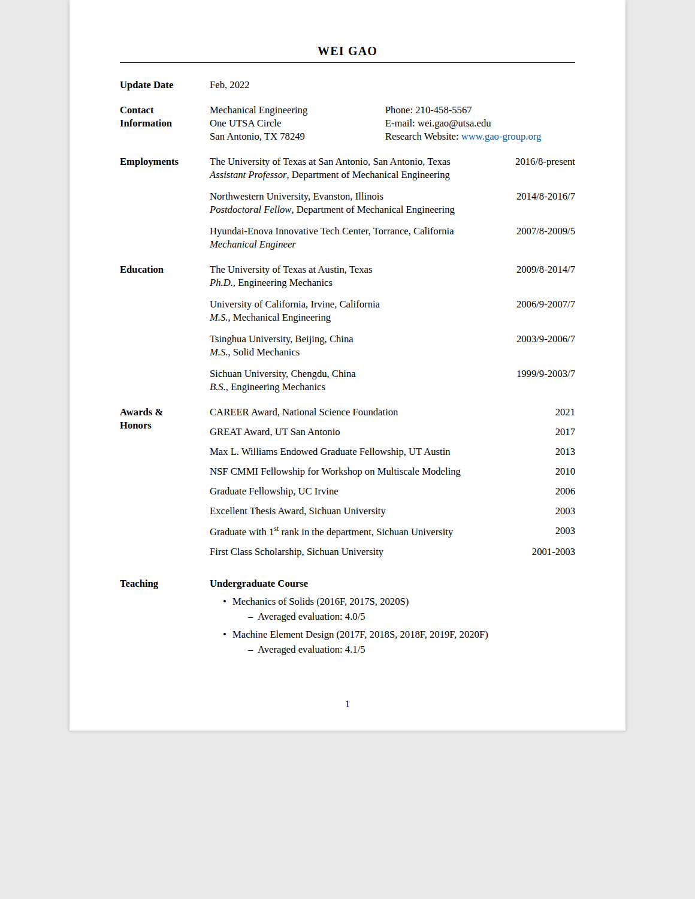WEI GAO
| Update Date | Feb, 2022 |
| Contact Information | / Mechanical Engineering / Phone: 210-458-5567 / / One UTSA Circle / E-mail: wei.gao@utsa.edu / / San Antonio, TX 78249 / Research Website: www.gao-group.org / |
| Employments | / The University of Texas at San Antonio, San Antonio, Texas / 2016/8-present / / Assistant Professor , Department of Mechanical Engineering / / Northwestern University, Evanston, Illinois / 2014/8-2016/7 / / Postdoctoral Fellow , Department of Mechanical Engineering / / Hyundai-Enova Innovative Tech Center, Torrance, California / 2007/8-2009/5 / / Mechanical Engineer / |
| Education | / The University of Texas at Austin, Texas / 2009/8-2014/7 / / Ph.D. , Engineering Mechanics / / University of California, Irvine, California / 2006/9-2007/7 / / M.S. , Mechanical Engineering / / Tsinghua University, Beijing, China / 2003/9-2006/7 / / M.S. , Solid Mechanics / / Sichuan University, Chengdu, China / 1999/9-2003/7 / / B.S. , Engineering Mechanics / |
| Awards & Honors | / CAREER Award, National Science Foundation / 2021 / / GREAT Award, UT San Antonio / 2017 / / Max L. Williams Endowed Graduate Fellowship, UT Austin / 2013 / / NSF CMMI Fellowship for Workshop on Multiscale Modeling / 2010 / / Graduate Fellowship, UC Irvine / 2006 / / Excellent Thesis Award, Sichuan University / 2003 / / Graduate with 1 st rank in the department, Sichuan University / 2003 / / First Class Scholarship, Sichuan University / 2001-2003 / |
| Teaching | Undergraduate Course Mechanics of Solids (2016F, 2017S, 2020S) Averaged evaluation: 4.0/5 Machine Element Design (2017F, 2018S, 2018F, 2019F, 2020F) Averaged evaluation: 4.1/5 |
1